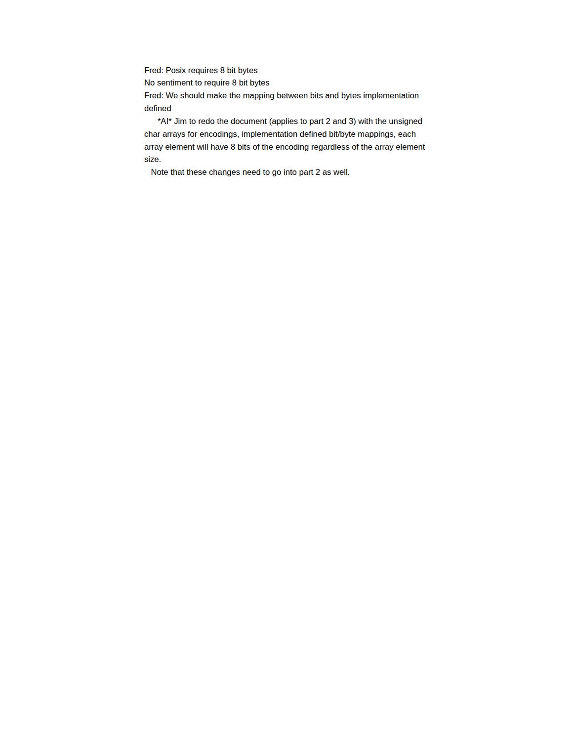Fred: Posix requires 8 bit bytes
No sentiment to require 8 bit bytes
Fred: We should make the mapping between bits and bytes implementation defined
*AI* Jim to redo the document (applies to part 2 and 3) with the unsigned char arrays for encodings, implementation defined bit/byte mappings, each array element will have 8 bits of the encoding regardless of the array element size.
Note that these changes need to go into part 2 as well.